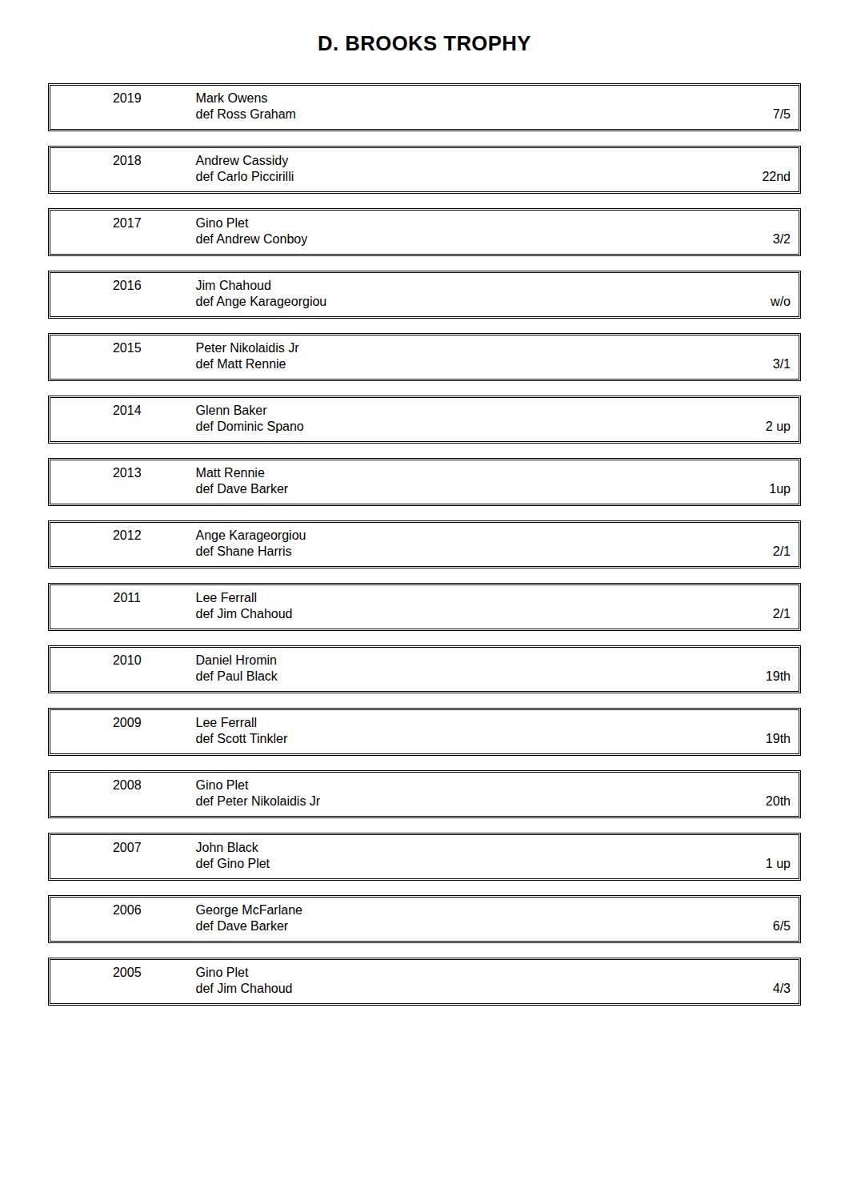D. BROOKS TROPHY
| 2019 | Mark Owens | |
| | def Ross Graham | 7/5 |
| 2018 | Andrew Cassidy | |
| | def Carlo Piccirilli | 22nd |
| 2017 | Gino Plet | |
| | def Andrew Conboy | 3/2 |
| 2016 | Jim Chahoud | |
| | def Ange Karageorgiou | w/o |
| 2015 | Peter Nikolaidis Jr | |
| | def Matt Rennie | 3/1 |
| 2014 | Glenn Baker | |
| | def Dominic Spano | 2 up |
| 2013 | Matt Rennie | |
| | def Dave Barker | 1up |
| 2012 | Ange Karageorgiou | |
| | def Shane Harris | 2/1 |
| 2011 | Lee Ferrall | |
| | def Jim Chahoud | 2/1 |
| 2010 | Daniel Hromin | |
| | def Paul Black | 19th |
| 2009 | Lee Ferrall | |
| | def Scott Tinkler | 19th |
| 2008 | Gino Plet | |
| | def Peter Nikolaidis Jr | 20th |
| 2007 | John Black | |
| | def Gino Plet | 1 up |
| 2006 | George McFarlane | |
| | def Dave Barker | 6/5 |
| 2005 | Gino Plet | |
| | def Jim Chahoud | 4/3 |